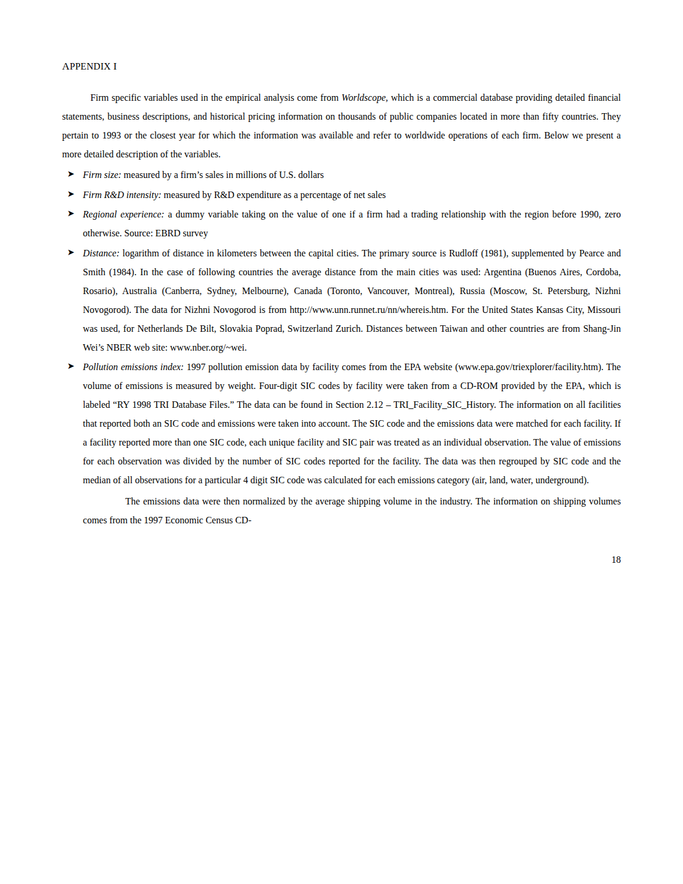APPENDIX I
Firm specific variables used in the empirical analysis come from Worldscope, which is a commercial database providing detailed financial statements, business descriptions, and historical pricing information on thousands of public companies located in more than fifty countries. They pertain to 1993 or the closest year for which the information was available and refer to worldwide operations of each firm. Below we present a more detailed description of the variables.
Firm size: measured by a firm’s sales in millions of U.S. dollars
Firm R&D intensity: measured by R&D expenditure as a percentage of net sales
Regional experience: a dummy variable taking on the value of one if a firm had a trading relationship with the region before 1990, zero otherwise. Source: EBRD survey
Distance: logarithm of distance in kilometers between the capital cities. The primary source is Rudloff (1981), supplemented by Pearce and Smith (1984). In the case of following countries the average distance from the main cities was used: Argentina (Buenos Aires, Cordoba, Rosario), Australia (Canberra, Sydney, Melbourne), Canada (Toronto, Vancouver, Montreal), Russia (Moscow, St. Petersburg, Nizhni Novogorod). The data for Nizhni Novogorod is from http://www.unn.runnet.ru/nn/whereis.htm. For the United States Kansas City, Missouri was used, for Netherlands De Bilt, Slovakia Poprad, Switzerland Zurich. Distances between Taiwan and other countries are from Shang-Jin Wei’s NBER web site: www.nber.org/~wei.
Pollution emissions index: 1997 pollution emission data by facility comes from the EPA website (www.epa.gov/triexplorer/facility.htm). The volume of emissions is measured by weight. Four-digit SIC codes by facility were taken from a CD-ROM provided by the EPA, which is labeled “RY 1998 TRI Database Files.” The data can be found in Section 2.12 – TRI_Facility_SIC_History. The information on all facilities that reported both an SIC code and emissions were taken into account. The SIC code and the emissions data were matched for each facility. If a facility reported more than one SIC code, each unique facility and SIC pair was treated as an individual observation. The value of emissions for each observation was divided by the number of SIC codes reported for the facility. The data was then regrouped by SIC code and the median of all observations for a particular 4 digit SIC code was calculated for each emissions category (air, land, water, underground).
The emissions data were then normalized by the average shipping volume in the industry. The information on shipping volumes comes from the 1997 Economic Census CD-
18